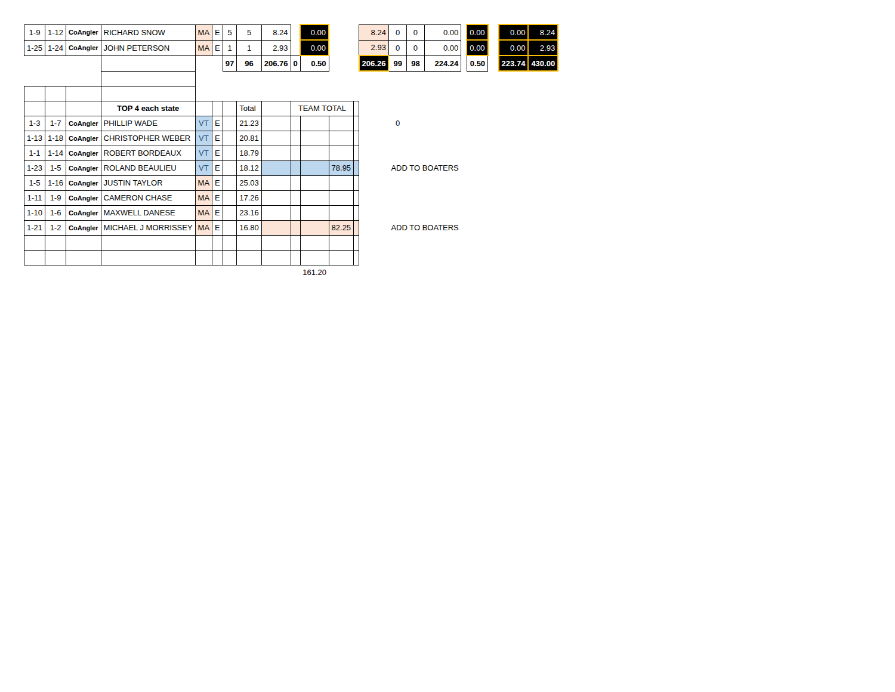| 1-9 | 1-12 | CoAngler | RICHARD SNOW | MA | E | 5 | 5 | 8.24 | | 0.00 | | | 8.24 | 0 | 0 | 0.00 | | 0.00 | | | 0.00 | 8.24 |
| 1-25 | 1-24 | CoAngler | JOHN PETERSON | MA | E | 1 | 1 | 2.93 | | 0.00 | | | 2.93 | 0 | 0 | 0.00 | | 0.00 | | | 0.00 | 2.93 |
| | | | | | | 97 | 96 | 206.76 | 0 | 0.50 | | | 206.26 | 99 | 98 | 224.24 | | 0.50 | | | 223.74 | 430.00 |
| | | | TOP 4 each state | | | | Total | | TEAM TOTAL | | | | | | | | | | | |
| 1-3 | 1-7 | CoAngler | PHILLIP WADE | VT | E | | 21.23 | | | | | | | 0 | | | | | | | | |
| 1-13 | 1-18 | CoAngler | CHRISTOPHER WEBER | VT | E | | 20.81 | | | | | | | | | | | | | | | |
| 1-1 | 1-14 | CoAngler | ROBERT BORDEAUX | VT | E | | 18.79 | | | | | | | | | | | | | | | |
| 1-23 | 1-5 | CoAngler | ROLAND BEAULIEU | VT | E | | 18.12 | | | | 78.95 | | | ADD TO BOATERS | | | | | | |
| 1-5 | 1-16 | CoAngler | JUSTIN TAYLOR | MA | E | | 25.03 | | | | | | | | | | | | | | | |
| 1-11 | 1-9 | CoAngler | CAMERON CHASE | MA | E | | 17.26 | | | | | | | | | | | | | | | |
| 1-10 | 1-6 | CoAngler | MAXWELL DANESE | MA | E | | 23.16 | | | | | | | | | | | | | | | |
| 1-21 | 1-2 | CoAngler | MICHAEL J MORRISSEY | MA | E | | 16.80 | | | | 82.25 | | | ADD TO BOATERS | | | | | | |
| | | | | | | | | | | 161.20 | | | | | | | | | | | | |